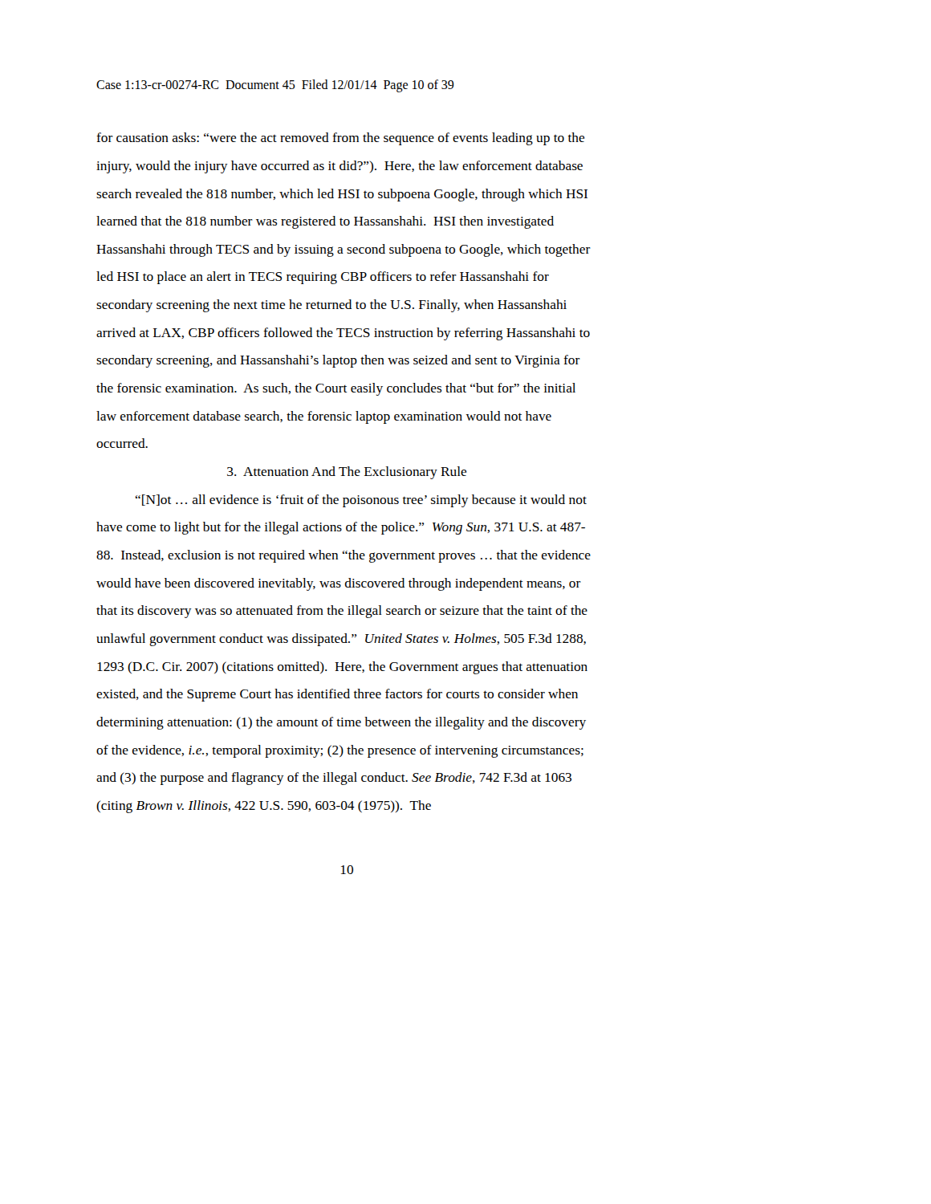Case 1:13-cr-00274-RC Document 45 Filed 12/01/14 Page 10 of 39
for causation asks: “were the act removed from the sequence of events leading up to the injury, would the injury have occurred as it did?”). Here, the law enforcement database search revealed the 818 number, which led HSI to subpoena Google, through which HSI learned that the 818 number was registered to Hassanshahi. HSI then investigated Hassanshahi through TECS and by issuing a second subpoena to Google, which together led HSI to place an alert in TECS requiring CBP officers to refer Hassanshahi for secondary screening the next time he returned to the U.S. Finally, when Hassanshahi arrived at LAX, CBP officers followed the TECS instruction by referring Hassanshahi to secondary screening, and Hassanshahi’s laptop then was seized and sent to Virginia for the forensic examination. As such, the Court easily concludes that “but for” the initial law enforcement database search, the forensic laptop examination would not have occurred.
3. Attenuation And The Exclusionary Rule
“[N]ot … all evidence is ‘fruit of the poisonous tree’ simply because it would not have come to light but for the illegal actions of the police.” Wong Sun, 371 U.S. at 487-88. Instead, exclusion is not required when “the government proves … that the evidence would have been discovered inevitably, was discovered through independent means, or that its discovery was so attenuated from the illegal search or seizure that the taint of the unlawful government conduct was dissipated.” United States v. Holmes, 505 F.3d 1288, 1293 (D.C. Cir. 2007) (citations omitted). Here, the Government argues that attenuation existed, and the Supreme Court has identified three factors for courts to consider when determining attenuation: (1) the amount of time between the illegality and the discovery of the evidence, i.e., temporal proximity; (2) the presence of intervening circumstances; and (3) the purpose and flagrancy of the illegal conduct. See Brodie, 742 F.3d at 1063 (citing Brown v. Illinois, 422 U.S. 590, 603-04 (1975)). The
10